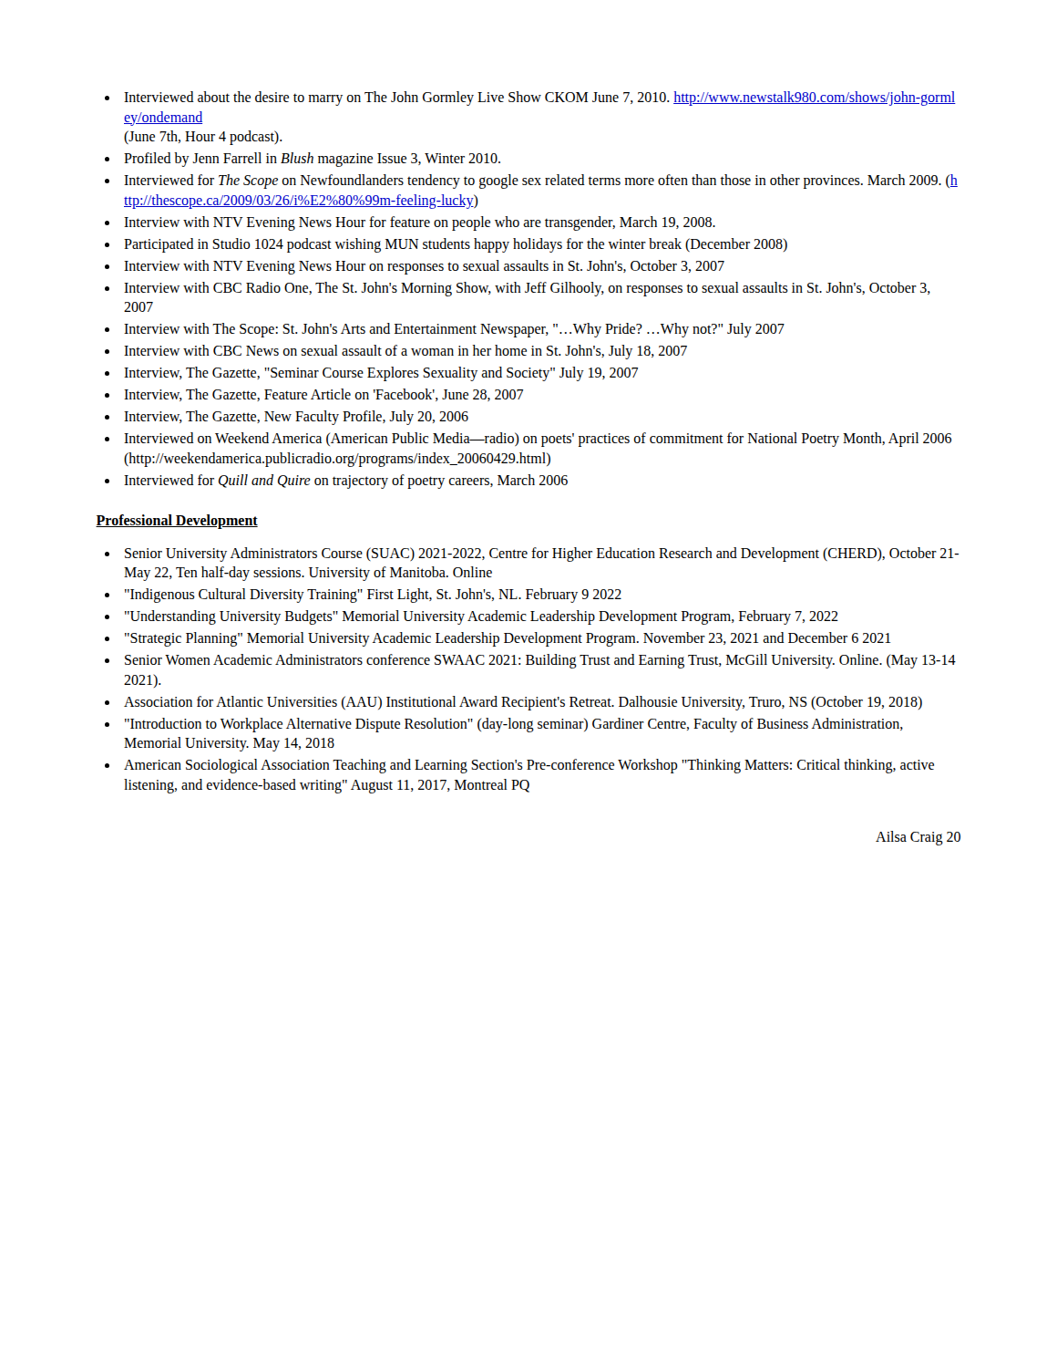Interviewed about the desire to marry on The John Gormley Live Show CKOM June 7, 2010. http://www.newstalk980.com/shows/john-gormley/ondemand(June 7th, Hour 4 podcast).
Profiled by Jenn Farrell in Blush magazine Issue 3, Winter 2010.
Interviewed for The Scope on Newfoundlanders tendency to google sex related terms more often than those in other provinces. March 2009. (http://thescope.ca/2009/03/26/i%E2%80%99m-feeling-lucky)
Interview with NTV Evening News Hour for feature on people who are transgender, March 19, 2008.
Participated in Studio 1024 podcast wishing MUN students happy holidays for the winter break (December 2008)
Interview with NTV Evening News Hour on responses to sexual assaults in St. John's, October 3, 2007
Interview with CBC Radio One, The St. John's Morning Show, with Jeff Gilhooly, on responses to sexual assaults in St. John's, October 3, 2007
Interview with The Scope: St. John's Arts and Entertainment Newspaper, "…Why Pride? …Why not?" July 2007
Interview with CBC News on sexual assault of a woman in her home in St. John's, July 18, 2007
Interview, The Gazette, "Seminar Course Explores Sexuality and Society" July 19, 2007
Interview, The Gazette, Feature Article on 'Facebook', June 28, 2007
Interview, The Gazette, New Faculty Profile, July 20, 2006
Interviewed on Weekend America (American Public Media—radio) on poets' practices of commitment for National Poetry Month, April 2006 (http://weekendamerica.publicradio.org/programs/index_20060429.html)
Interviewed for Quill and Quire on trajectory of poetry careers, March 2006
Professional Development
Senior University Administrators Course (SUAC) 2021-2022, Centre for Higher Education Research and Development (CHERD), October 21-May 22, Ten half-day sessions. University of Manitoba. Online
"Indigenous Cultural Diversity Training" First Light, St. John's, NL. February 9 2022
"Understanding University Budgets" Memorial University Academic Leadership Development Program, February 7, 2022
"Strategic Planning" Memorial University Academic Leadership Development Program. November 23, 2021 and December 6 2021
Senior Women Academic Administrators conference SWAAC 2021: Building Trust and Earning Trust, McGill University. Online. (May 13-14 2021).
Association for Atlantic Universities (AAU) Institutional Award Recipient's Retreat. Dalhousie University, Truro, NS (October 19, 2018)
"Introduction to Workplace Alternative Dispute Resolution" (day-long seminar) Gardiner Centre, Faculty of Business Administration, Memorial University. May 14, 2018
American Sociological Association Teaching and Learning Section's Pre-conference Workshop "Thinking Matters: Critical thinking, active listening, and evidence-based writing" August 11, 2017, Montreal PQ
Ailsa Craig 20